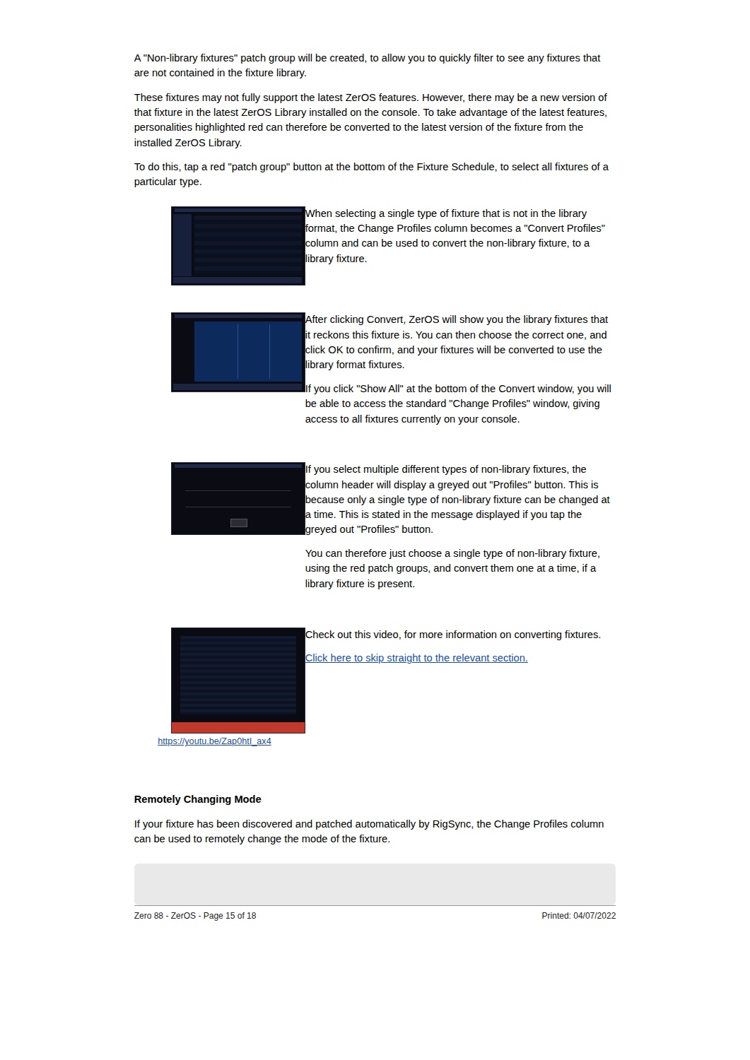A "Non-library fixtures" patch group will be created, to allow you to quickly filter to see any fixtures that are not contained in the fixture library.
These fixtures may not fully support the latest ZerOS features. However, there may be a new version of that fixture in the latest ZerOS Library installed on the console. To take advantage of the latest features, personalities highlighted red can therefore be converted to the latest version of the fixture from the installed ZerOS Library.
To do this, tap a red "patch group" button at the bottom of the Fixture Schedule, to select all fixtures of a particular type.
| | When selecting a single type of fixture that is not in the library format, the Change Profiles column becomes a "Convert Profiles" column and can be used to convert the non-library fixture, to a library fixture. |
| | After clicking Convert, ZerOS will show you the library fixtures that it reckons this fixture is. You can then choose the correct one, and click OK to confirm, and your fixtures will be converted to use the library format fixtures. If you click "Show All" at the bottom of the Convert window, you will be able to access the standard "Change Profiles" window, giving access to all fixtures currently on your console. |
| | If you select multiple different types of non-library fixtures, the column header will display a greyed out "Profiles" button. This is because only a single type of non-library fixture can be changed at a time. This is stated in the message displayed if you tap the greyed out "Profiles" button. You can therefore just choose a single type of non-library fixture, using the red patch groups, and convert them one at a time, if a library fixture is present. |
| https://youtu.be/Zap0htI_ax4 | Check out this video, for more information on converting fixtures. Click here to skip straight to the relevant section. |
Remotely Changing Mode
If your fixture has been discovered and patched automatically by RigSync, the Change Profiles column can be used to remotely change the mode of the fixture.
Zero 88 - ZerOS - Page 15 of 18 Printed: 04/07/2022